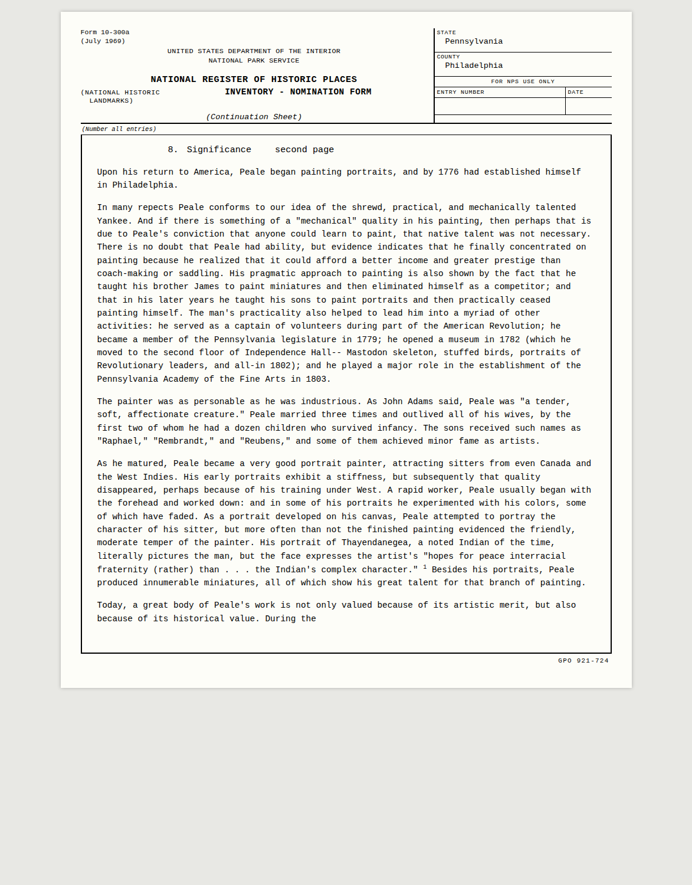Form 10-300a
(July 1969)
UNITED STATES DEPARTMENT OF THE INTERIOR
NATIONAL PARK SERVICE
NATIONAL REGISTER OF HISTORIC PLACES
(NATIONAL HISTORIC
LANDMARKS)
INVENTORY - NOMINATION FORM
(Continuation Sheet)
| State Pennsylvania |
| County Philadelphia |
For NPS use only
Entry Number
Date
(Number all entries)
8. Significancesecond page
Upon his return to America, Peale began painting portraits, and by 1776 had established himself in Philadelphia.
In many repects Peale conforms to our idea of the shrewd, practical, and mechanically talented Yankee. And if there is something of a "mechanical" quality in his painting, then perhaps that is due to Peale's conviction that anyone could learn to paint, that native talent was not necessary. There is no doubt that Peale had ability, but evidence indicates that he finally concentrated on painting because he realized that it could afford a better income and greater prestige than coach-making or saddling. His pragmatic approach to painting is also shown by the fact that he taught his brother James to paint miniatures and then eliminated himself as a competitor; and that in his later years he taught his sons to paint portraits and then practically ceased painting himself. The man's practicality also helped to lead him into a myriad of other activities: he served as a captain of volunteers during part of the American Revolution; he became a member of the Pennsylvania legislature in 1779; he opened a museum in 1782 (which he moved to the second floor of Independence Hall-- Mastodon skeleton, stuffed birds, portraits of Revolutionary leaders, and all-in 1802); and he played a major role in the establishment of the Pennsylvania Academy of the Fine Arts in 1803.
The painter was as personable as he was industrious. As John Adams said, Peale was "a tender, soft, affectionate creature." Peale married three times and outlived all of his wives, by the first two of whom he had a dozen children who survived infancy. The sons received such names as "Raphael," "Rembrandt," and "Reubens," and some of them achieved minor fame as artists.
As he matured, Peale became a very good portrait painter, attracting sitters from even Canada and the West Indies. His early portraits exhibit a stiffness, but subsequently that quality disappeared, perhaps because of his training under West. A rapid worker, Peale usually began with the forehead and worked down: and in some of his portraits he experimented with his colors, some of which have faded. As a portrait developed on his canvas, Peale attempted to portray the character of his sitter, but more often than not the finished painting evidenced the friendly, moderate temper of the painter. His portrait of Thayendanegea, a noted Indian of the time, literally pictures the man, but the face expresses the artist's "hopes for peace interracial fraternity (rather) than . . . the Indian's complex character." 1 Besides his portraits, Peale produced innumerable miniatures, all of which show his great talent for that branch of painting.
Today, a great body of Peale's work is not only valued because of its artistic merit, but also because of its historical value. During the
GPO 921-724